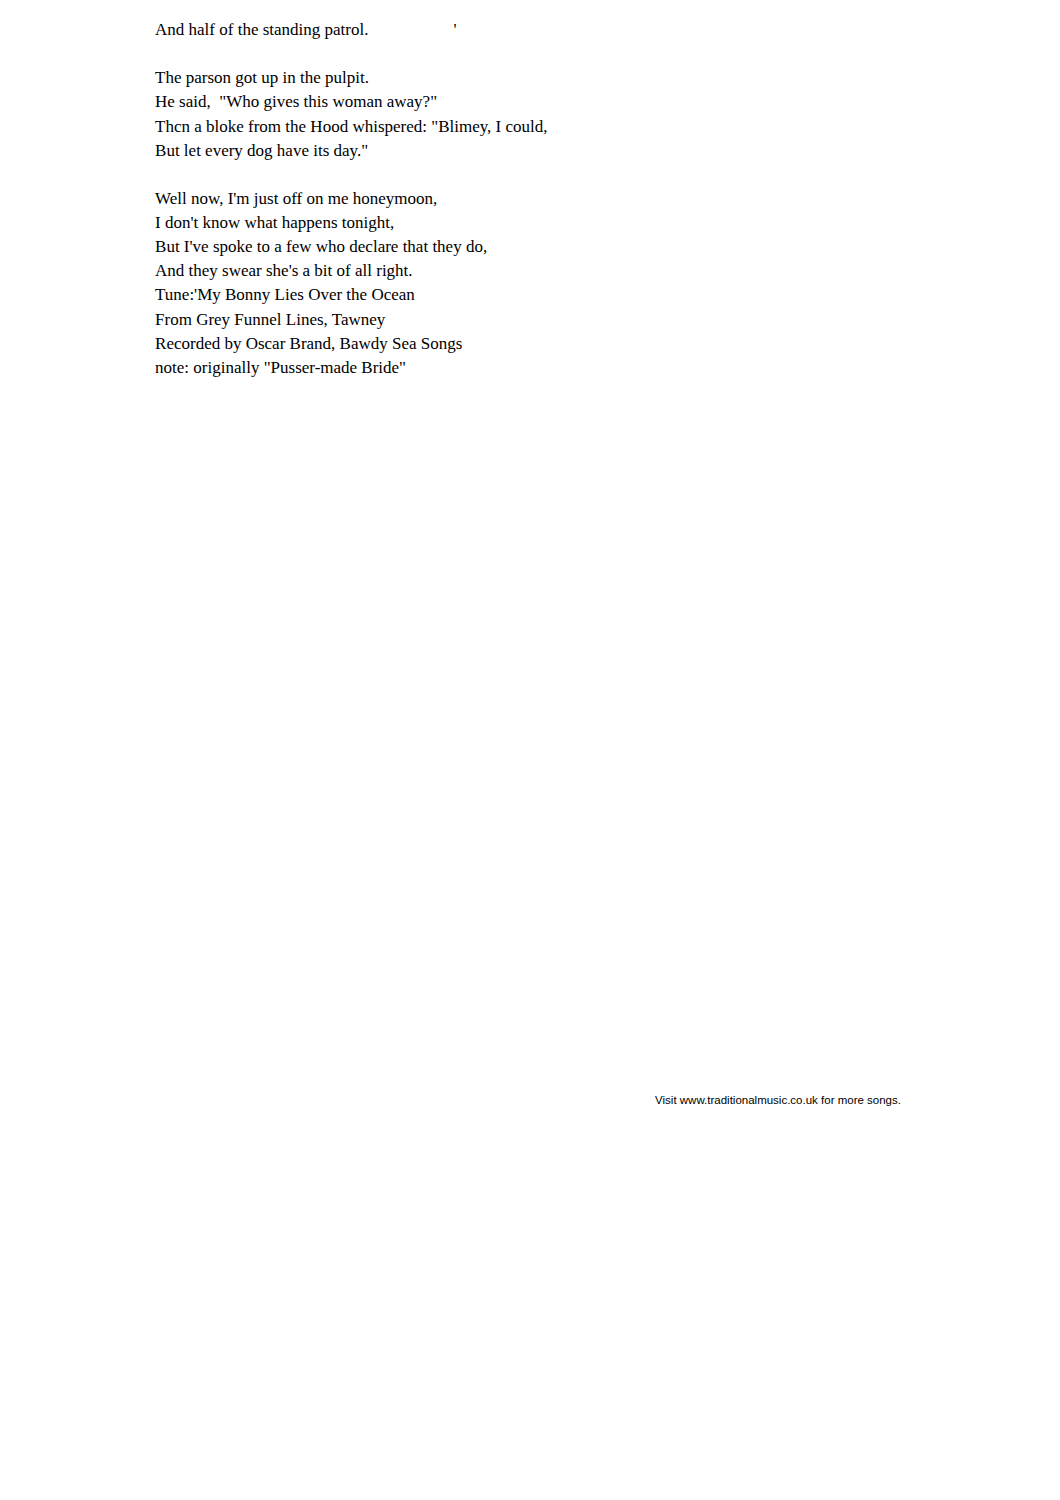And half of the standing patrol. ' The parson got up in the pulpit. He said, "Who gives this woman away?" Thcn a bloke from the Hood whispered: "Blimey, I could, But let every dog have its day." Well now, I'm just off on me honeymoon, I don't know what happens tonight, But I've spoke to a few who declare that they do, And they swear she's a bit of all right.
Tune:'My Bonny Lies Over the Ocean From Grey Funnel Lines, Tawney Recorded by Oscar Brand, Bawdy Sea Songs note: originally "Pusser-made Bride"
Visit www.traditionalmusic.co.uk for more songs.